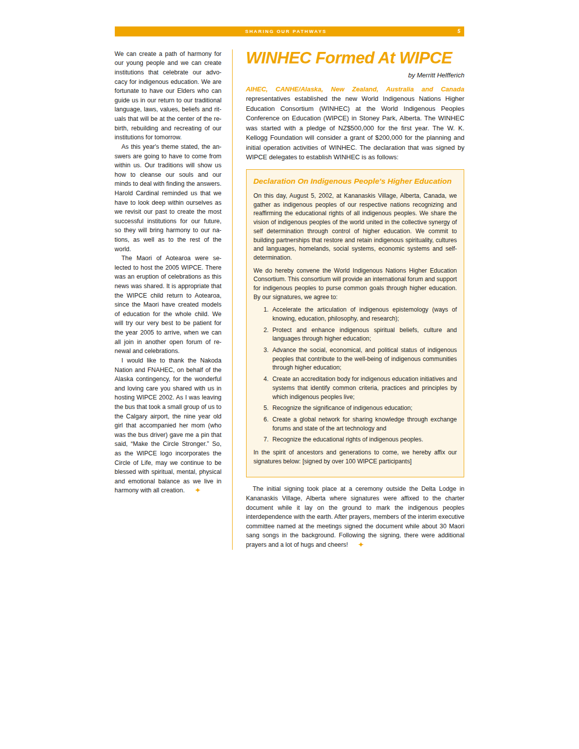Sharing Our Pathways
5
We can create a path of harmony for our young people and we can create institutions that celebrate our advocacy for indigenous education. We are fortunate to have our Elders who can guide us in our return to our traditional language, laws, values, beliefs and rituals that will be at the center of the rebirth, rebuilding and recreating of our institutions for tomorrow.
As this year's theme stated, the answers are going to have to come from within us. Our traditions will show us how to cleanse our souls and our minds to deal with finding the answers. Harold Cardinal reminded us that we have to look deep within ourselves as we revisit our past to create the most successful institutions for our future, so they will bring harmony to our nations, as well as to the rest of the world.
The Maori of Aotearoa were selected to host the 2005 WIPCE. There was an eruption of celebrations as this news was shared. It is appropriate that the WIPCE child return to Aotearoa, since the Maori have created models of education for the whole child. We will try our very best to be patient for the year 2005 to arrive, when we can all join in another open forum of renewal and celebrations.
I would like to thank the Nakoda Nation and FNAHEC, on behalf of the Alaska contingency, for the wonderful and loving care you shared with us in hosting WIPCE 2002. As I was leaving the bus that took a small group of us to the Calgary airport, the nine year old girl that accompanied her mom (who was the bus driver) gave me a pin that said, “Make the Circle Stronger.” So, as the WIPCE logo incorporates the Circle of Life, may we continue to be blessed with spiritual, mental, physical and emotional balance as we live in harmony with all creation. ✦
WINHEC Formed At WIPCE
by Merritt Helfferich
AIHEC, CANHE/Alaska, New Zealand, Australia and Canada representatives established the new World Indigenous Nations Higher Education Consortium (WINHEC) at the World Indigenous Peoples Conference on Education (WIPCE) in Stoney Park, Alberta. The WINHEC was started with a pledge of NZ$500,000 for the first year. The W. K. Kellogg Foundation will consider a grant of $200,000 for the planning and initial operation activities of WINHEC. The declaration that was signed by WIPCE delegates to establish WINHEC is as follows:
Declaration On Indigenous People's Higher Education
On this day, August 5, 2002, at Kananaskis Village, Alberta, Canada, we gather as indigenous peoples of our respective nations recognizing and reaffirming the educational rights of all indigenous peoples. We share the vision of indigenous peoples of the world united in the collective synergy of self determination through control of higher education. We commit to building partnerships that restore and retain indigenous spirituality, cultures and languages, homelands, social systems, economic systems and self-determination.
We do hereby convene the World Indigenous Nations Higher Education Consortium. This consortium will provide an international forum and support for indigenous peoples to purse common goals through higher education. By our signatures, we agree to:
Accelerate the articulation of indigenous epistemology (ways of knowing, education, philosophy, and research);
Protect and enhance indigenous spiritual beliefs, culture and languages through higher education;
Advance the social, economical, and political status of indigenous peoples that contribute to the well-being of indigenous communities through higher education;
Create an accreditation body for indigenous education initiatives and systems that identify common criteria, practices and principles by which indigenous peoples live;
Recognize the significance of indigenous education;
Create a global network for sharing knowledge through exchange forums and state of the art technology and
Recognize the educational rights of indigenous peoples.
In the spirit of ancestors and generations to come, we hereby affix our signatures below: [signed by over 100 WIPCE participants]
The initial signing took place at a ceremony outside the Delta Lodge in Kananaskis Village, Alberta where signatures were affixed to the charter document while it lay on the ground to mark the indigenous peoples interdependence with the earth. After prayers, members of the interim executive committee named at the meetings signed the document while about 30 Maori sang songs in the background. Following the signing, there were additional prayers and a lot of hugs and cheers! ✦